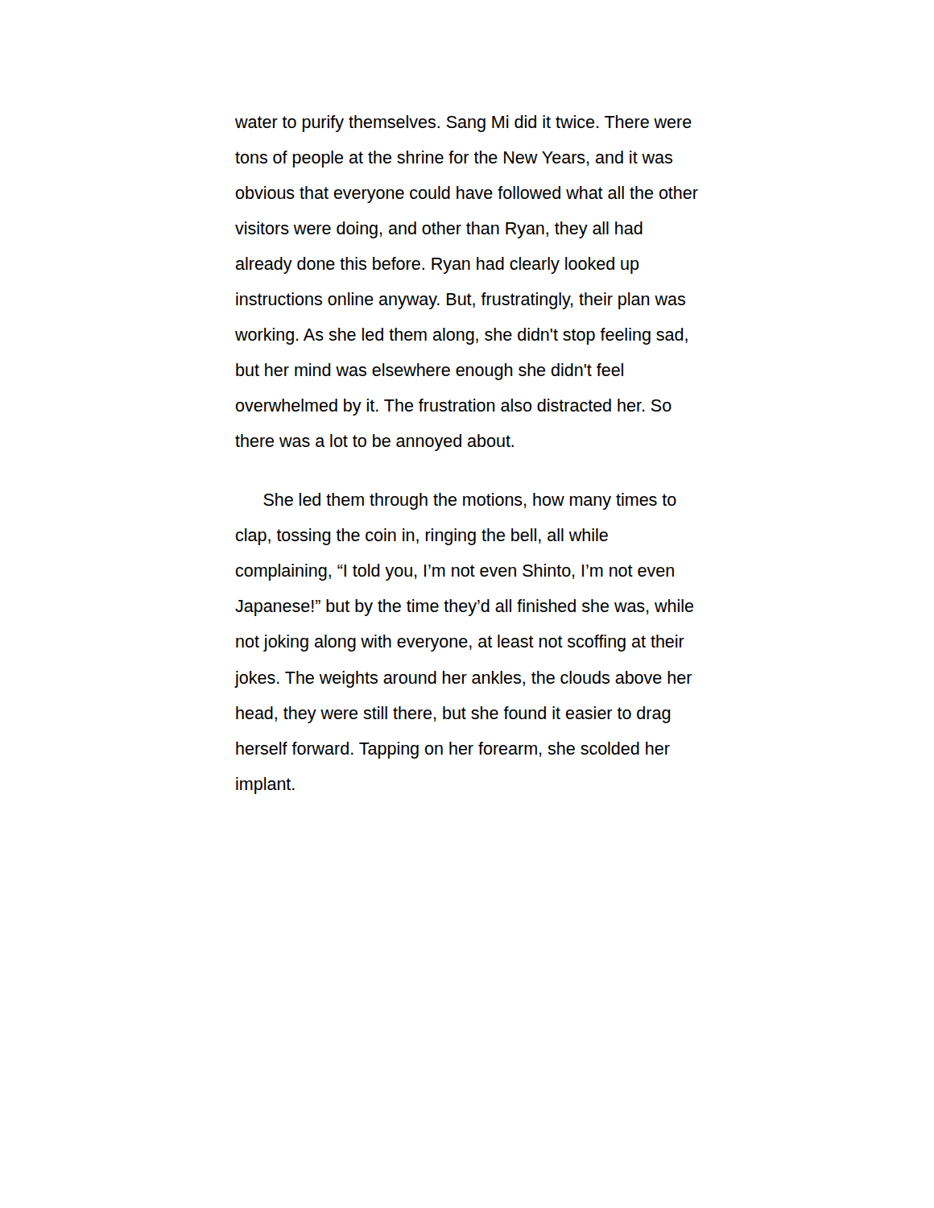water to purify themselves. Sang Mi did it twice. There were tons of people at the shrine for the New Years, and it was obvious that everyone could have followed what all the other visitors were doing, and other than Ryan, they all had already done this before. Ryan had clearly looked up instructions online anyway. But, frustratingly, their plan was working. As she led them along, she didn't stop feeling sad, but her mind was elsewhere enough she didn't feel overwhelmed by it. The frustration also distracted her. So there was a lot to be annoyed about.
She led them through the motions, how many times to clap, tossing the coin in, ringing the bell, all while complaining, “I told you, I’m not even Shinto, I’m not even Japanese!” but by the time they’d all finished she was, while not joking along with everyone, at least not scoffing at their jokes. The weights around her ankles, the clouds above her head, they were still there, but she found it easier to drag herself forward. Tapping on her forearm, she scolded her implant.